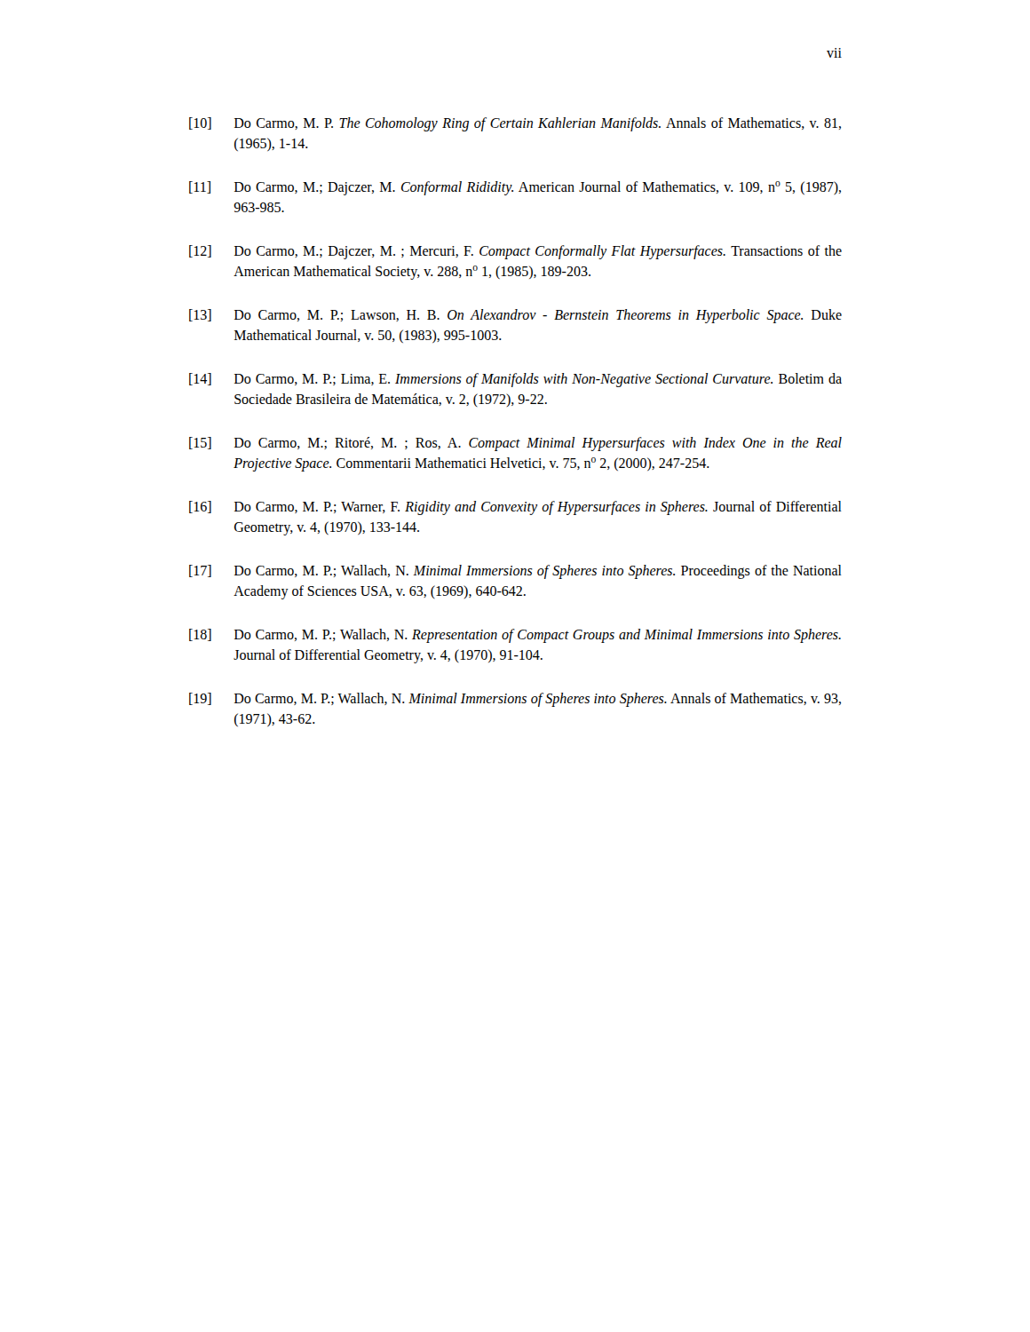vii
[10] Do Carmo, M. P. The Cohomology Ring of Certain Kahlerian Manifolds. Annals of Mathematics, v. 81, (1965), 1-14.
[11] Do Carmo, M.; Dajczer, M. Conformal Rididity. American Journal of Mathematics, v. 109, no 5, (1987), 963-985.
[12] Do Carmo, M.; Dajczer, M. ; Mercuri, F. Compact Conformally Flat Hypersurfaces. Transactions of the American Mathematical Society, v. 288, no 1, (1985), 189-203.
[13] Do Carmo, M. P.; Lawson, H. B. On Alexandrov - Bernstein Theorems in Hyperbolic Space. Duke Mathematical Journal, v. 50, (1983), 995-1003.
[14] Do Carmo, M. P.; Lima, E. Immersions of Manifolds with Non-Negative Sectional Curvature. Boletim da Sociedade Brasileira de Matemática, v. 2, (1972), 9-22.
[15] Do Carmo, M.; Ritoré, M. ; Ros, A. Compact Minimal Hypersurfaces with Index One in the Real Projective Space. Commentarii Mathematici Helvetici, v. 75, no 2, (2000), 247-254.
[16] Do Carmo, M. P.; Warner, F. Rigidity and Convexity of Hypersurfaces in Spheres. Journal of Differential Geometry, v. 4, (1970), 133-144.
[17] Do Carmo, M. P.; Wallach, N. Minimal Immersions of Spheres into Spheres. Proceedings of the National Academy of Sciences USA, v. 63, (1969), 640-642.
[18] Do Carmo, M. P.; Wallach, N. Representation of Compact Groups and Minimal Immersions into Spheres. Journal of Differential Geometry, v. 4, (1970), 91-104.
[19] Do Carmo, M. P.; Wallach, N. Minimal Immersions of Spheres into Spheres. Annals of Mathematics, v. 93, (1971), 43-62.